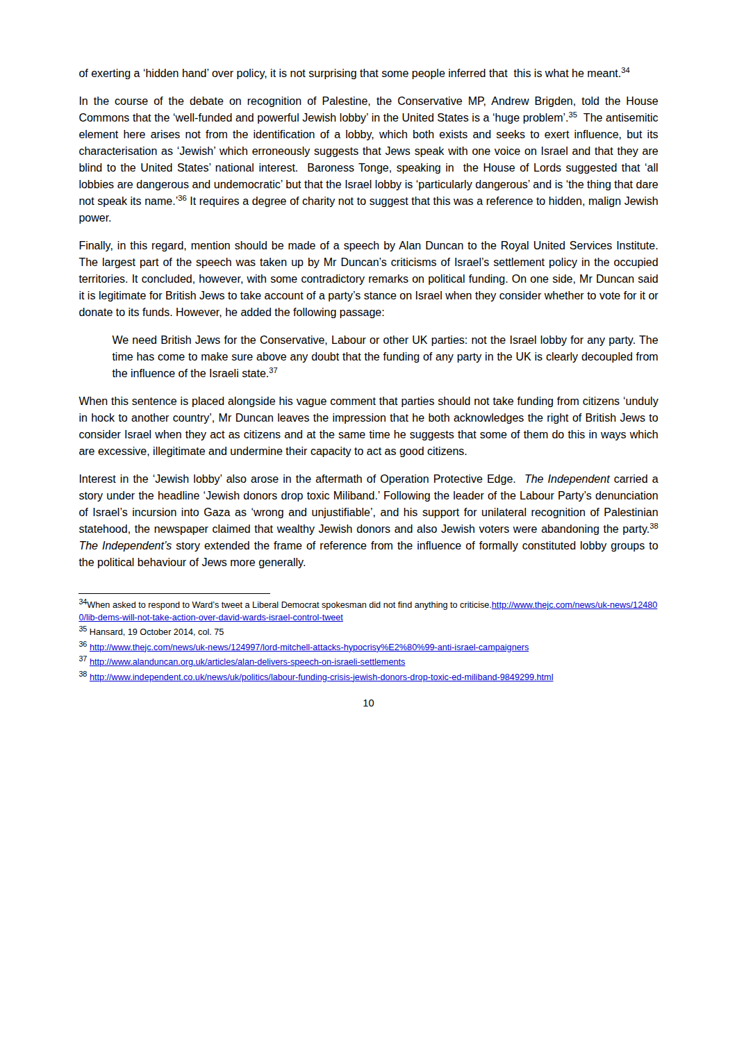of exerting a ‘hidden hand’ over policy, it is not surprising that some people inferred that this is what he meant.34
In the course of the debate on recognition of Palestine, the Conservative MP, Andrew Brigden, told the House Commons that the ‘well-funded and powerful Jewish lobby’ in the United States is a ‘huge problem’.35 The antisemitic element here arises not from the identification of a lobby, which both exists and seeks to exert influence, but its characterisation as ‘Jewish’ which erroneously suggests that Jews speak with one voice on Israel and that they are blind to the United States’ national interest. Baroness Tonge, speaking in the House of Lords suggested that ‘all lobbies are dangerous and undemocratic’ but that the Israel lobby is ‘particularly dangerous’ and is ‘the thing that dare not speak its name.’36 It requires a degree of charity not to suggest that this was a reference to hidden, malign Jewish power.
Finally, in this regard, mention should be made of a speech by Alan Duncan to the Royal United Services Institute. The largest part of the speech was taken up by Mr Duncan’s criticisms of Israel’s settlement policy in the occupied territories. It concluded, however, with some contradictory remarks on political funding. On one side, Mr Duncan said it is legitimate for British Jews to take account of a party’s stance on Israel when they consider whether to vote for it or donate to its funds. However, he added the following passage:
We need British Jews for the Conservative, Labour or other UK parties: not the Israel lobby for any party. The time has come to make sure above any doubt that the funding of any party in the UK is clearly decoupled from the influence of the Israeli state.37
When this sentence is placed alongside his vague comment that parties should not take funding from citizens ‘unduly in hock to another country’, Mr Duncan leaves the impression that he both acknowledges the right of British Jews to consider Israel when they act as citizens and at the same time he suggests that some of them do this in ways which are excessive, illegitimate and undermine their capacity to act as good citizens.
Interest in the ‘Jewish lobby’ also arose in the aftermath of Operation Protective Edge. The Independent carried a story under the headline ‘Jewish donors drop toxic Miliband.’ Following the leader of the Labour Party’s denunciation of Israel’s incursion into Gaza as ‘wrong and unjustifiable’, and his support for unilateral recognition of Palestinian statehood, the newspaper claimed that wealthy Jewish donors and also Jewish voters were abandoning the party.38 The Independent’s story extended the frame of reference from the influence of formally constituted lobby groups to the political behaviour of Jews more generally.
34When asked to respond to Ward’s tweet a Liberal Democrat spokesman did not find anything to criticise.http://www.thejc.com/news/uk-news/124800/lib-dems-will-not-take-action-over-david-wards-israel-control-tweet
35 Hansard, 19 October 2014, col. 75
36 http://www.thejc.com/news/uk-news/124997/lord-mitchell-attacks-hypocrisy%E2%80%99-anti-israel-campaigners
37 http://www.alanduncan.org.uk/articles/alan-delivers-speech-on-israeli-settlements
38 http://www.independent.co.uk/news/uk/politics/labour-funding-crisis-jewish-donors-drop-toxic-ed-miliband-9849299.html
10